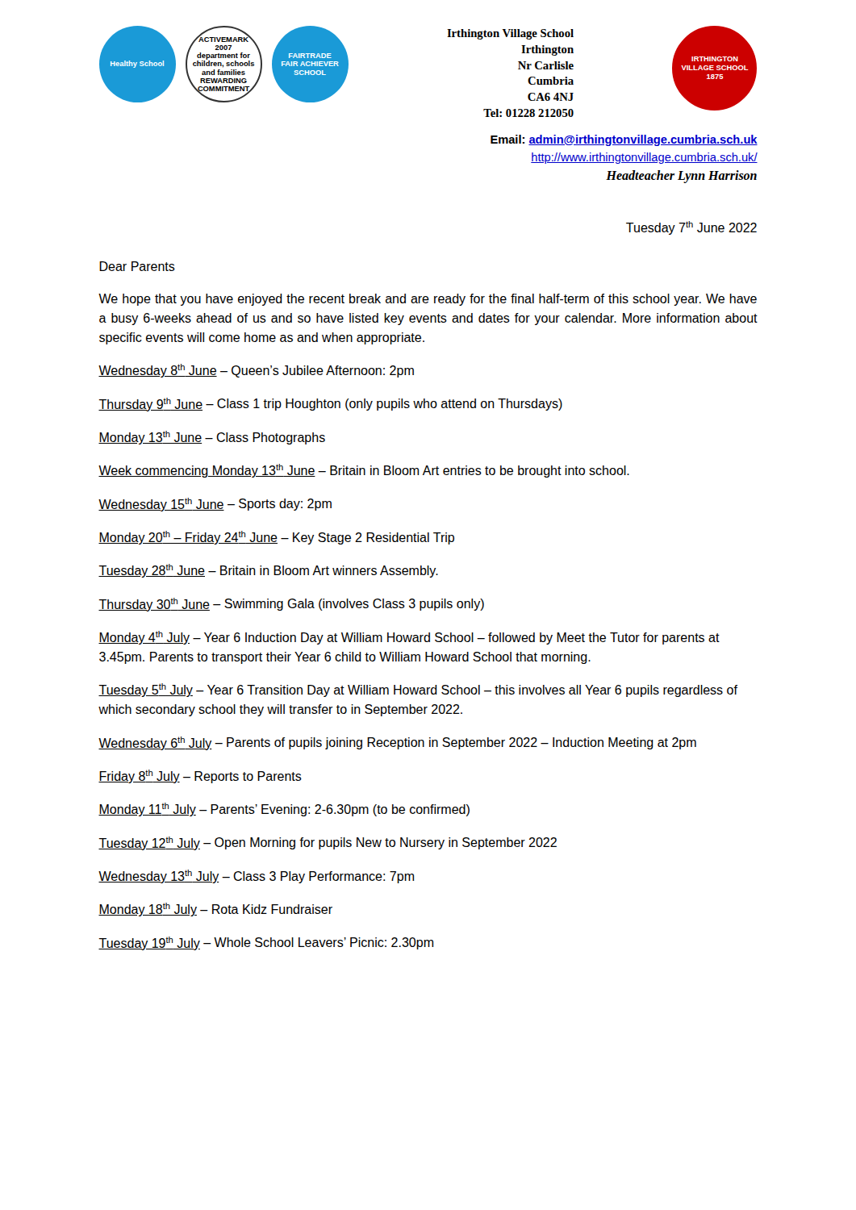Healthy School
ACTIVEMARK 2007
department for children, schools and families
REWARDING COMMITMENT
FAIRTRADE
FAIR ACHIEVER SCHOOL
Irthington Village School
Irthington
Nr Carlisle
Cumbria
CA6 4NJ
Tel: 01228 212050
IRTHINGTON VILLAGE SCHOOL 1875
Email: admin@irthingtonvillage.cumbria.sch.uk
http://www.irthingtonvillage.cumbria.sch.uk/
Headteacher Lynn Harrison
Tuesday 7th June 2022
Dear Parents
We hope that you have enjoyed the recent break and are ready for the final half-term of this school year. We have a busy 6-weeks ahead of us and so have listed key events and dates for your calendar. More information about specific events will come home as and when appropriate.
Wednesday 8th June – Queen’s Jubilee Afternoon: 2pm
Thursday 9th June – Class 1 trip Houghton (only pupils who attend on Thursdays)
Monday 13th June – Class Photographs
Week commencing Monday 13th June – Britain in Bloom Art entries to be brought into school.
Wednesday 15th June – Sports day: 2pm
Monday 20th – Friday 24th June – Key Stage 2 Residential Trip
Tuesday 28th June – Britain in Bloom Art winners Assembly.
Thursday 30th June – Swimming Gala (involves Class 3 pupils only)
Monday 4th July – Year 6 Induction Day at William Howard School – followed by Meet the Tutor for parents at 3.45pm. Parents to transport their Year 6 child to William Howard School that morning.
Tuesday 5th July – Year 6 Transition Day at William Howard School – this involves all Year 6 pupils regardless of which secondary school they will transfer to in September 2022.
Wednesday 6th July – Parents of pupils joining Reception in September 2022 – Induction Meeting at 2pm
Friday 8th July – Reports to Parents
Monday 11th July – Parents’ Evening: 2-6.30pm (to be confirmed)
Tuesday 12th July – Open Morning for pupils New to Nursery in September 2022
Wednesday 13th July – Class 3 Play Performance: 7pm
Monday 18th July – Rota Kidz Fundraiser
Tuesday 19th July – Whole School Leavers’ Picnic: 2.30pm